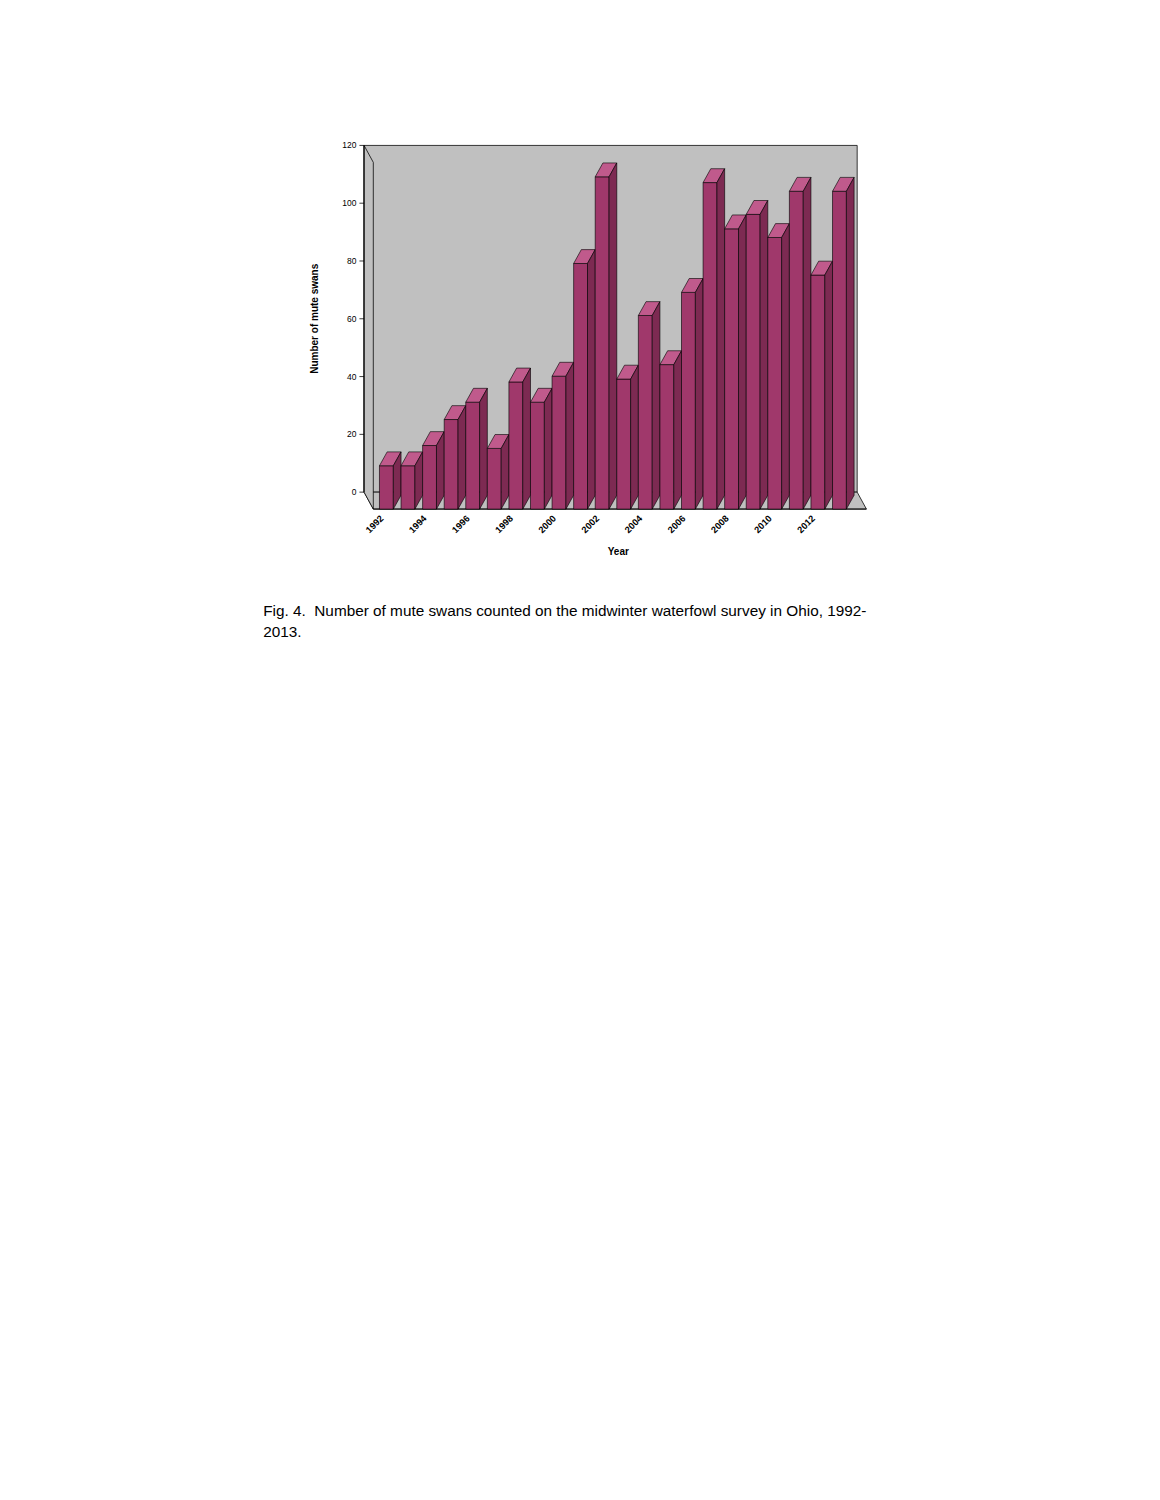Number of mute swans counted on the midwinter waterfowl survey in Ohio, 1992-2013 0 20 40 60 80 100 120 Number of mute swans 1992 1994 1996 1998 2000 2002 2004 2006 2008 2010 2012 Year
Fig. 4. Number of mute swans counted on the midwinter waterfowl survey in Ohio, 1992-2013.